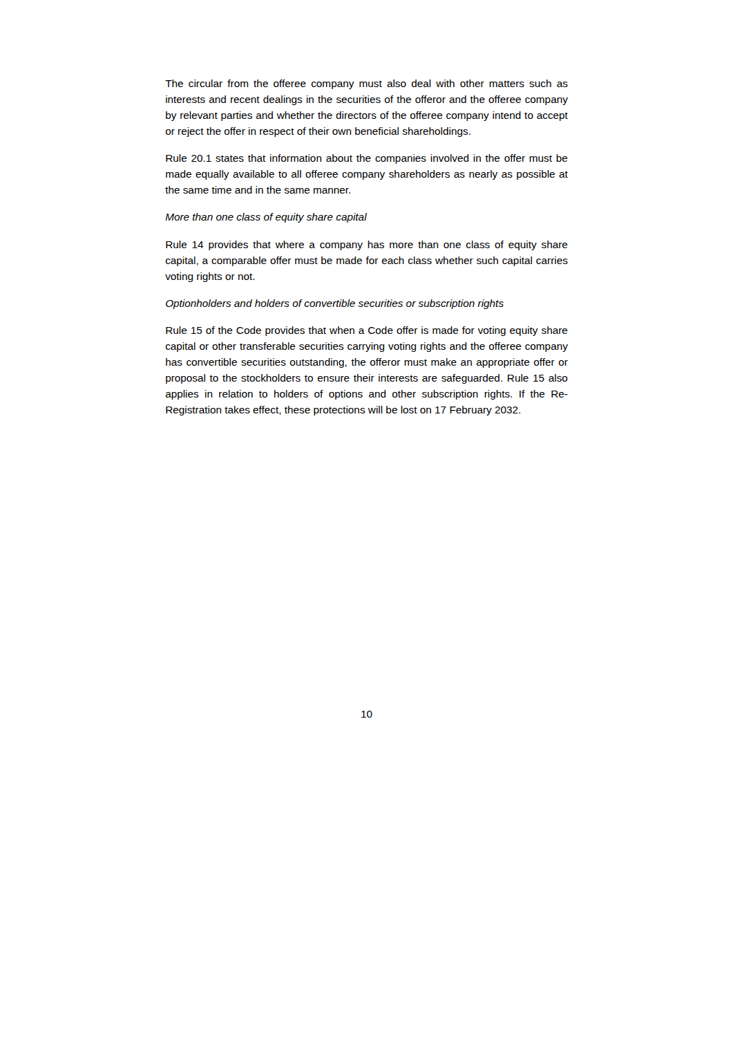The circular from the offeree company must also deal with other matters such as interests and recent dealings in the securities of the offeror and the offeree company by relevant parties and whether the directors of the offeree company intend to accept or reject the offer in respect of their own beneficial shareholdings.
Rule 20.1 states that information about the companies involved in the offer must be made equally available to all offeree company shareholders as nearly as possible at the same time and in the same manner.
More than one class of equity share capital
Rule 14 provides that where a company has more than one class of equity share capital, a comparable offer must be made for each class whether such capital carries voting rights or not.
Optionholders and holders of convertible securities or subscription rights
Rule 15 of the Code provides that when a Code offer is made for voting equity share capital or other transferable securities carrying voting rights and the offeree company has convertible securities outstanding, the offeror must make an appropriate offer or proposal to the stockholders to ensure their interests are safeguarded. Rule 15 also applies in relation to holders of options and other subscription rights. If the Re-Registration takes effect, these protections will be lost on 17 February 2032.
10